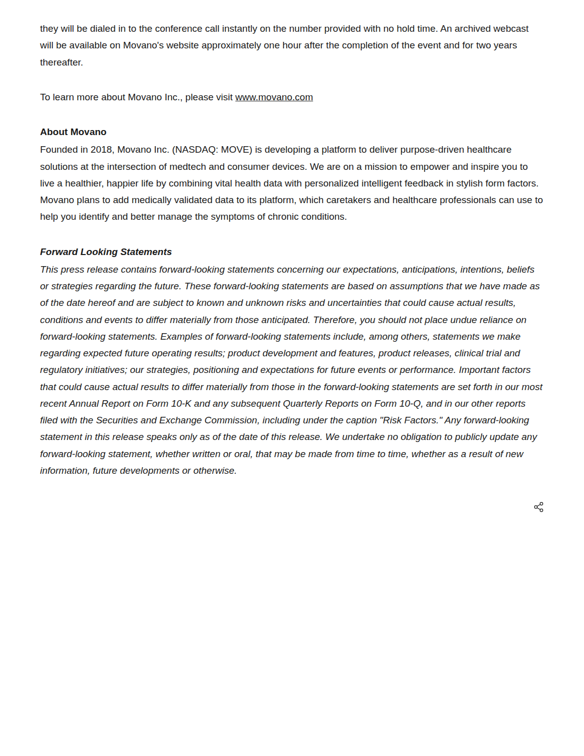they will be dialed in to the conference call instantly on the number provided with no hold time. An archived webcast will be available on Movano's website approximately one hour after the completion of the event and for two years thereafter.
To learn more about Movano Inc., please visit www.movano.com
About Movano
Founded in 2018, Movano Inc. (NASDAQ: MOVE) is developing a platform to deliver purpose-driven healthcare solutions at the intersection of medtech and consumer devices. We are on a mission to empower and inspire you to live a healthier, happier life by combining vital health data with personalized intelligent feedback in stylish form factors. Movano plans to add medically validated data to its platform, which caretakers and healthcare professionals can use to help you identify and better manage the symptoms of chronic conditions.
Forward Looking Statements
This press release contains forward-looking statements concerning our expectations, anticipations, intentions, beliefs or strategies regarding the future. These forward-looking statements are based on assumptions that we have made as of the date hereof and are subject to known and unknown risks and uncertainties that could cause actual results, conditions and events to differ materially from those anticipated. Therefore, you should not place undue reliance on forward-looking statements. Examples of forward-looking statements include, among others, statements we make regarding expected future operating results; product development and features, product releases, clinical trial and regulatory initiatives; our strategies, positioning and expectations for future events or performance. Important factors that could cause actual results to differ materially from those in the forward-looking statements are set forth in our most recent Annual Report on Form 10-K and any subsequent Quarterly Reports on Form 10-Q, and in our other reports filed with the Securities and Exchange Commission, including under the caption "Risk Factors." Any forward-looking statement in this release speaks only as of the date of this release. We undertake no obligation to publicly update any forward-looking statement, whether written or oral, that may be made from time to time, whether as a result of new information, future developments or otherwise.